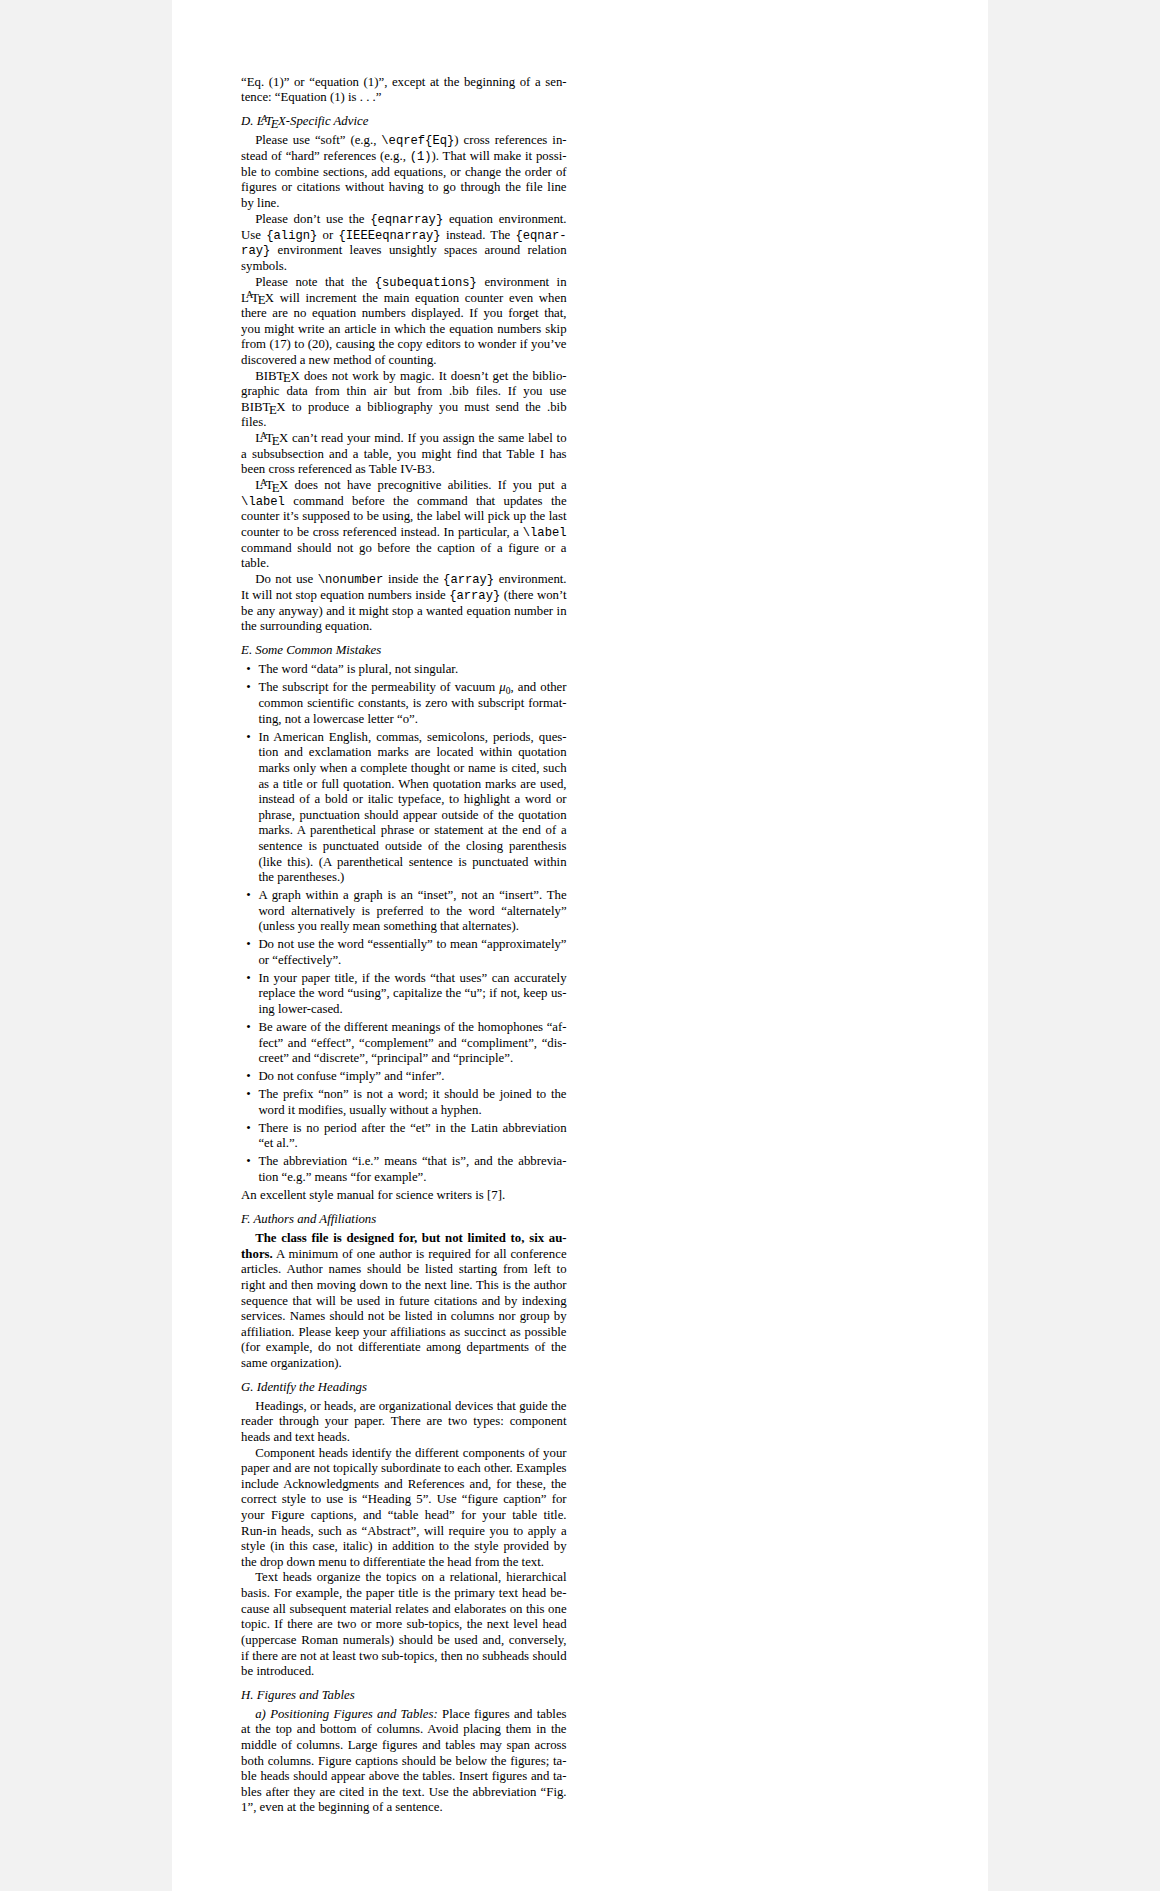“Eq. (1)” or “equation (1)”, except at the beginning of a sentence: “Equation (1) is . . .”
D. LATEX-Specific Advice
Please use “soft” (e.g., \eqref{Eq}) cross references instead of “hard” references (e.g., (1)). That will make it possible to combine sections, add equations, or change the order of figures or citations without having to go through the file line by line.
Please don’t use the {eqnarray} equation environment. Use {align} or {IEEEeqnarray} instead. The {eqnarray} environment leaves unsightly spaces around relation symbols.
Please note that the {subequations} environment in LATEX will increment the main equation counter even when there are no equation numbers displayed. If you forget that, you might write an article in which the equation numbers skip from (17) to (20), causing the copy editors to wonder if you’ve discovered a new method of counting.
BIBTEX does not work by magic. It doesn’t get the bibliographic data from thin air but from .bib files. If you use BIBTEX to produce a bibliography you must send the .bib files.
LATEX can’t read your mind. If you assign the same label to a subsubsection and a table, you might find that Table I has been cross referenced as Table IV-B3.
LATEX does not have precognitive abilities. If you put a \label command before the command that updates the counter it’s supposed to be using, the label will pick up the last counter to be cross referenced instead. In particular, a \label command should not go before the caption of a figure or a table.
Do not use \nonumber inside the {array} environment. It will not stop equation numbers inside {array} (there won’t be any anyway) and it might stop a wanted equation number in the surrounding equation.
E. Some Common Mistakes
The word “data” is plural, not singular.
The subscript for the permeability of vacuum μ 0, and other common scientific constants, is zero with subscript formatting, not a lowercase letter “o”.
In American English, commas, semicolons, periods, question and exclamation marks are located within quotation marks only when a complete thought or name is cited, such as a title or full quotation. When quotation marks are used, instead of a bold or italic typeface, to highlight a word or phrase, punctuation should appear outside of the quotation marks. A parenthetical phrase or statement at the end of a sentence is punctuated outside of the closing parenthesis (like this). (A parenthetical sentence is punctuated within the parentheses.)
A graph within a graph is an “inset”, not an “insert”. The word alternatively is preferred to the word “alternately” (unless you really mean something that alternates).
Do not use the word “essentially” to mean “approximately” or “effectively”.
In your paper title, if the words “that uses” can accurately replace the word “using”, capitalize the “u”; if not, keep using lower-cased.
Be aware of the different meanings of the homophones “affect” and “effect”, “complement” and “compliment”, “discreet” and “discrete”, “principal” and “principle”.
Do not confuse “imply” and “infer”.
The prefix “non” is not a word; it should be joined to the word it modifies, usually without a hyphen.
There is no period after the “et” in the Latin abbreviation “et al.”.
The abbreviation “i.e.” means “that is”, and the abbreviation “e.g.” means “for example”.
An excellent style manual for science writers is [7].
F. Authors and Affiliations
The class file is designed for, but not limited to, six authors. A minimum of one author is required for all conference articles. Author names should be listed starting from left to right and then moving down to the next line. This is the author sequence that will be used in future citations and by indexing services. Names should not be listed in columns nor group by affiliation. Please keep your affiliations as succinct as possible (for example, do not differentiate among departments of the same organization).
G. Identify the Headings
Headings, or heads, are organizational devices that guide the reader through your paper. There are two types: component heads and text heads.
Component heads identify the different components of your paper and are not topically subordinate to each other. Examples include Acknowledgments and References and, for these, the correct style to use is “Heading 5”. Use “figure caption” for your Figure captions, and “table head” for your table title. Run-in heads, such as “Abstract”, will require you to apply a style (in this case, italic) in addition to the style provided by the drop down menu to differentiate the head from the text.
Text heads organize the topics on a relational, hierarchical basis. For example, the paper title is the primary text head because all subsequent material relates and elaborates on this one topic. If there are two or more sub-topics, the next level head (uppercase Roman numerals) should be used and, conversely, if there are not at least two sub-topics, then no subheads should be introduced.
H. Figures and Tables
a) Positioning Figures and Tables: Place figures and tables at the top and bottom of columns. Avoid placing them in the middle of columns. Large figures and tables may span across both columns. Figure captions should be below the figures; table heads should appear above the tables. Insert figures and tables after they are cited in the text. Use the abbreviation “Fig. 1”, even at the beginning of a sentence.